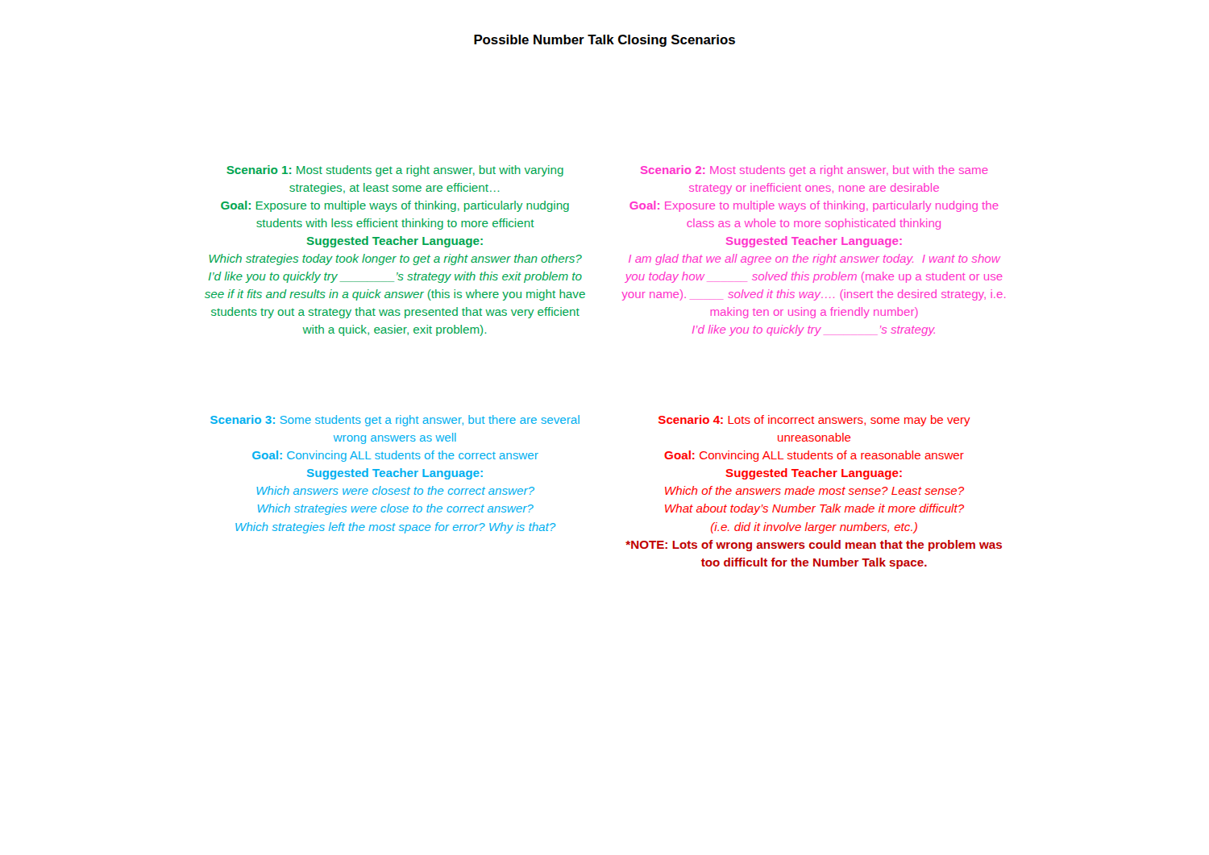Possible Number Talk Closing Scenarios
Scenario 1: Most students get a right answer, but with varying strategies, at least some are efficient…
Goal: Exposure to multiple ways of thinking, particularly nudging students with less efficient thinking to more efficient
Suggested Teacher Language:
Which strategies today took longer to get a right answer than others?
I’d like you to quickly try ________’s strategy with this exit problem to see if it fits and results in a quick answer (this is where you might have students try out a strategy that was presented that was very efficient with a quick, easier, exit problem).
Scenario 2: Most students get a right answer, but with the same strategy or inefficient ones, none are desirable
Goal: Exposure to multiple ways of thinking, particularly nudging the class as a whole to more sophisticated thinking
Suggested Teacher Language:
I am glad that we all agree on the right answer today. I want to show you today how ______ solved this problem (make up a student or use your name). _____ solved it this way…. (insert the desired strategy, i.e. making ten or using a friendly number)
I’d like you to quickly try ________’s strategy.
Scenario 3: Some students get a right answer, but there are several wrong answers as well
Goal: Convincing ALL students of the correct answer
Suggested Teacher Language:
Which answers were closest to the correct answer?
Which strategies were close to the correct answer?
Which strategies left the most space for error? Why is that?
Scenario 4: Lots of incorrect answers, some may be very unreasonable
Goal: Convincing ALL students of a reasonable answer
Suggested Teacher Language:
Which of the answers made most sense? Least sense?
What about today’s Number Talk made it more difficult?
(i.e. did it involve larger numbers, etc.)
*NOTE: Lots of wrong answers could mean that the problem was too difficult for the Number Talk space.